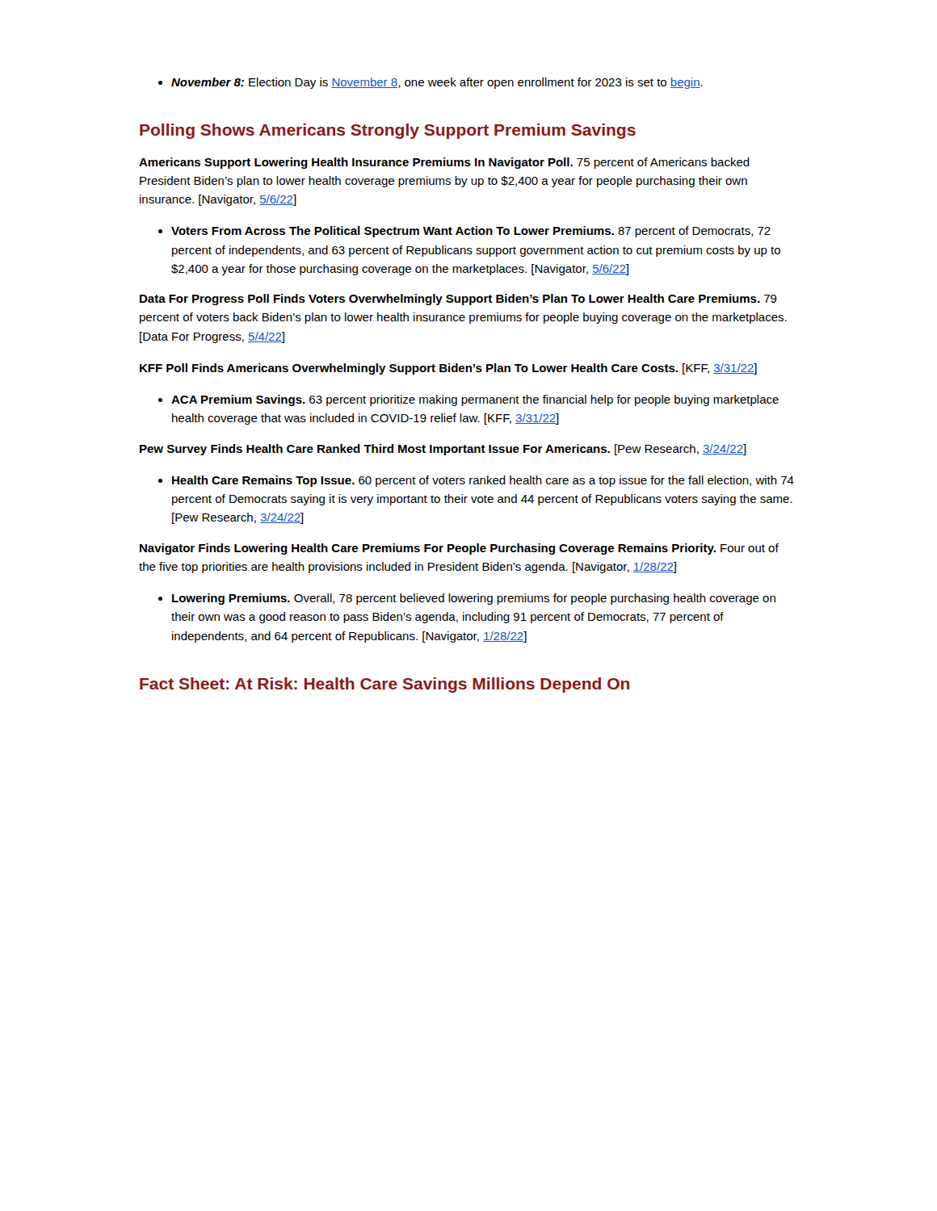November 8: Election Day is November 8, one week after open enrollment for 2023 is set to begin.
Polling Shows Americans Strongly Support Premium Savings
Americans Support Lowering Health Insurance Premiums In Navigator Poll. 75 percent of Americans backed President Biden’s plan to lower health coverage premiums by up to $2,400 a year for people purchasing their own insurance. [Navigator, 5/6/22]
Voters From Across The Political Spectrum Want Action To Lower Premiums. 87 percent of Democrats, 72 percent of independents, and 63 percent of Republicans support government action to cut premium costs by up to $2,400 a year for those purchasing coverage on the marketplaces. [Navigator, 5/6/22]
Data For Progress Poll Finds Voters Overwhelmingly Support Biden’s Plan To Lower Health Care Premiums. 79 percent of voters back Biden’s plan to lower health insurance premiums for people buying coverage on the marketplaces. [Data For Progress, 5/4/22]
KFF Poll Finds Americans Overwhelmingly Support Biden’s Plan To Lower Health Care Costs. [KFF, 3/31/22]
ACA Premium Savings. 63 percent prioritize making permanent the financial help for people buying marketplace health coverage that was included in COVID-19 relief law. [KFF, 3/31/22]
Pew Survey Finds Health Care Ranked Third Most Important Issue For Americans. [Pew Research, 3/24/22]
Health Care Remains Top Issue. 60 percent of voters ranked health care as a top issue for the fall election, with 74 percent of Democrats saying it is very important to their vote and 44 percent of Republicans voters saying the same. [Pew Research, 3/24/22]
Navigator Finds Lowering Health Care Premiums For People Purchasing Coverage Remains Priority. Four out of the five top priorities are health provisions included in President Biden’s agenda. [Navigator, 1/28/22]
Lowering Premiums. Overall, 78 percent believed lowering premiums for people purchasing health coverage on their own was a good reason to pass Biden’s agenda, including 91 percent of Democrats, 77 percent of independents, and 64 percent of Republicans. [Navigator, 1/28/22]
Fact Sheet: At Risk: Health Care Savings Millions Depend On